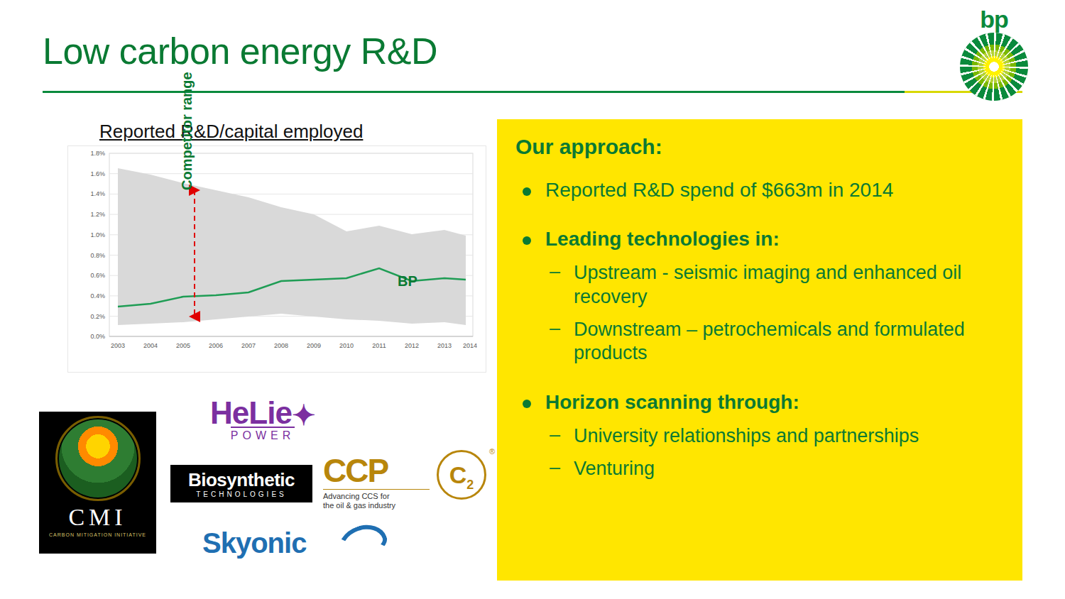Low carbon energy R&D
bp
Reported R&D/capital employed
1.8% 1.6% 1.4% 1.2% 1.0% 0.8% 0.6% 0.4% 0.2% 0.0% 2003 2004 2005 2006 2007 2008 2009 2010 2011 2012 2013 2014
Competitor range
BP
CMI
CARBON MITIGATION INITIATIVE
HeLie✦
POWER
Biosynthetic
TECHNOLOGIES
CCP
C2
®
Advancing CCS for
the oil & gas industry
Skyonic
Our approach:
Reported R&D spend of $663m in 2014
Leading technologies in:
Upstream - seismic imaging and enhanced oil recovery
Downstream – petrochemicals and formulated products
Horizon scanning through:
University relationships and partnerships
Venturing